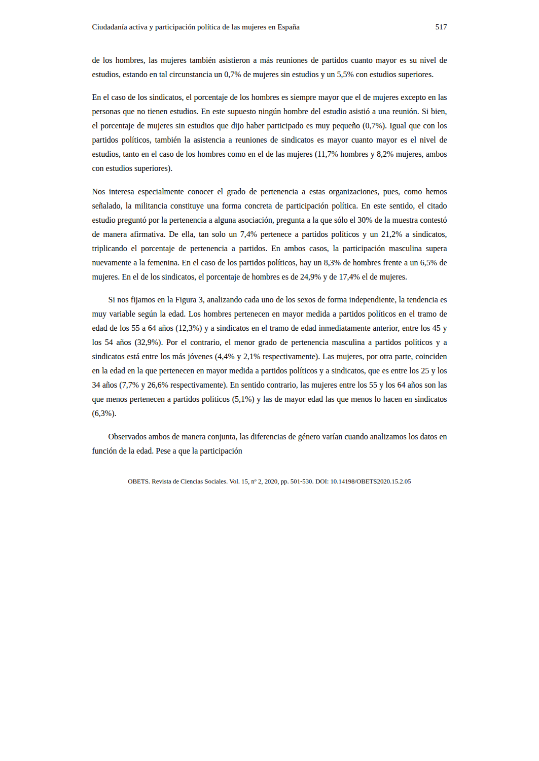Ciudadanía activa y participación política de las mujeres en España 517
de los hombres, las mujeres también asistieron a más reuniones de partidos cuanto mayor es su nivel de estudios, estando en tal circunstancia un 0,7% de mujeres sin estudios y un 5,5% con estudios superiores.
En el caso de los sindicatos, el porcentaje de los hombres es siempre mayor que el de mujeres excepto en las personas que no tienen estudios. En este supuesto ningún hombre del estudio asistió a una reunión. Si bien, el porcentaje de mujeres sin estudios que dijo haber participado es muy pequeño (0,7%). Igual que con los partidos políticos, también la asistencia a reuniones de sindicatos es mayor cuanto mayor es el nivel de estudios, tanto en el caso de los hombres como en el de las mujeres (11,7% hombres y 8,2% mujeres, ambos con estudios superiores).
Nos interesa especialmente conocer el grado de pertenencia a estas organizaciones, pues, como hemos señalado, la militancia constituye una forma concreta de participación política. En este sentido, el citado estudio preguntó por la pertenencia a alguna asociación, pregunta a la que sólo el 30% de la muestra contestó de manera afirmativa. De ella, tan solo un 7,4% pertenece a partidos políticos y un 21,2% a sindicatos, triplicando el porcentaje de pertenencia a partidos. En ambos casos, la participación masculina supera nuevamente a la femenina. En el caso de los partidos políticos, hay un 8,3% de hombres frente a un 6,5% de mujeres. En el de los sindicatos, el porcentaje de hombres es de 24,9% y de 17,4% el de mujeres.
Si nos fijamos en la Figura 3, analizando cada uno de los sexos de forma independiente, la tendencia es muy variable según la edad. Los hombres pertenecen en mayor medida a partidos políticos en el tramo de edad de los 55 a 64 años (12,3%) y a sindicatos en el tramo de edad inmediatamente anterior, entre los 45 y los 54 años (32,9%). Por el contrario, el menor grado de pertenencia masculina a partidos políticos y a sindicatos está entre los más jóvenes (4,4% y 2,1% respectivamente). Las mujeres, por otra parte, coinciden en la edad en la que pertenecen en mayor medida a partidos políticos y a sindicatos, que es entre los 25 y los 34 años (7,7% y 26,6% respectivamente). En sentido contrario, las mujeres entre los 55 y los 64 años son las que menos pertenecen a partidos políticos (5,1%) y las de mayor edad las que menos lo hacen en sindicatos (6,3%).
Observados ambos de manera conjunta, las diferencias de género varían cuando analizamos los datos en función de la edad. Pese a que la participación
OBETS. Revista de Ciencias Sociales. Vol. 15, nº 2, 2020, pp. 501-530. DOI: 10.14198/OBETS2020.15.2.05